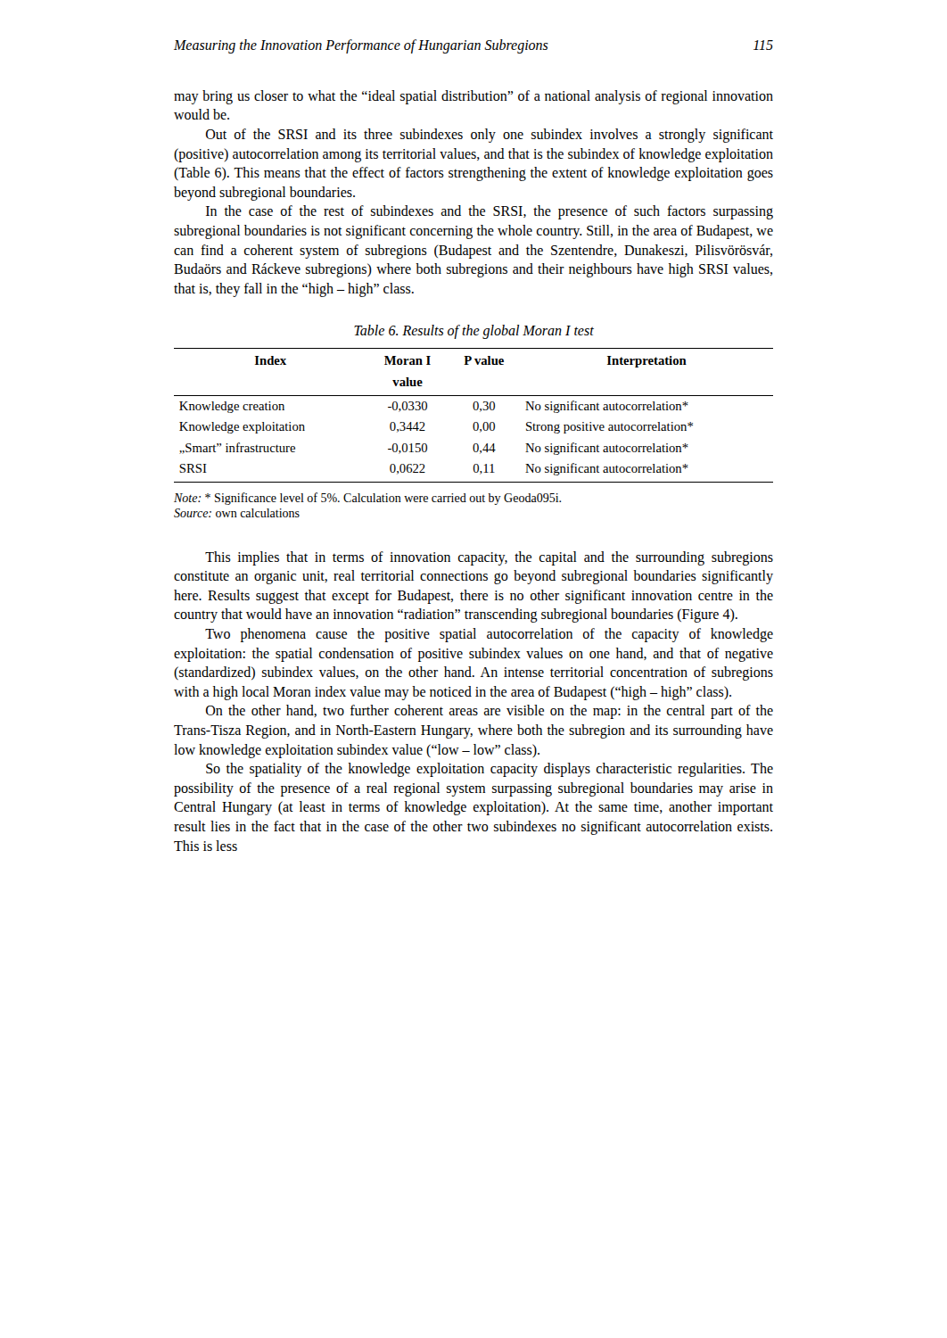Measuring the Innovation Performance of Hungarian Subregions 115
may bring us closer to what the “ideal spatial distribution” of a national analysis of regional innovation would be.
Out of the SRSI and its three subindexes only one subindex involves a strongly significant (positive) autocorrelation among its territorial values, and that is the subindex of knowledge exploitation (Table 6). This means that the effect of factors strengthening the extent of knowledge exploitation goes beyond subregional boundaries.
In the case of the rest of subindexes and the SRSI, the presence of such factors surpassing subregional boundaries is not significant concerning the whole country. Still, in the area of Budapest, we can find a coherent system of subregions (Budapest and the Szentendre, Dunakeszi, Pilisvörösvár, Budaörs and Ráckeve subregions) where both subregions and their neighbours have high SRSI values, that is, they fall in the “high – high” class.
Table 6. Results of the global Moran I test
| Index | Moran I | P value | Interpretation |
| --- | --- | --- | --- |
| | value | | |
| Knowledge creation | -0,0330 | 0,30 | No significant autocorrelation* |
| Knowledge exploitation | 0,3442 | 0,00 | Strong positive autocorrelation* |
| „Smart” infrastructure | -0,0150 | 0,44 | No significant autocorrelation* |
| SRSI | 0,0622 | 0,11 | No significant autocorrelation* |
Note: * Significance level of 5%. Calculation were carried out by Geoda095i.
Source: own calculations
This implies that in terms of innovation capacity, the capital and the surrounding subregions constitute an organic unit, real territorial connections go beyond subregional boundaries significantly here. Results suggest that except for Budapest, there is no other significant innovation centre in the country that would have an innovation “radiation” transcending subregional boundaries (Figure 4).
Two phenomena cause the positive spatial autocorrelation of the capacity of knowledge exploitation: the spatial condensation of positive subindex values on one hand, and that of negative (standardized) subindex values, on the other hand. An intense territorial concentration of subregions with a high local Moran index value may be noticed in the area of Budapest (“high – high” class).
On the other hand, two further coherent areas are visible on the map: in the central part of the Trans-Tisza Region, and in North-Eastern Hungary, where both the subregion and its surrounding have low knowledge exploitation subindex value (“low – low” class).
So the spatiality of the knowledge exploitation capacity displays characteristic regularities. The possibility of the presence of a real regional system surpassing subregional boundaries may arise in Central Hungary (at least in terms of knowledge exploitation). At the same time, another important result lies in the fact that in the case of the other two subindexes no significant autocorrelation exists. This is less